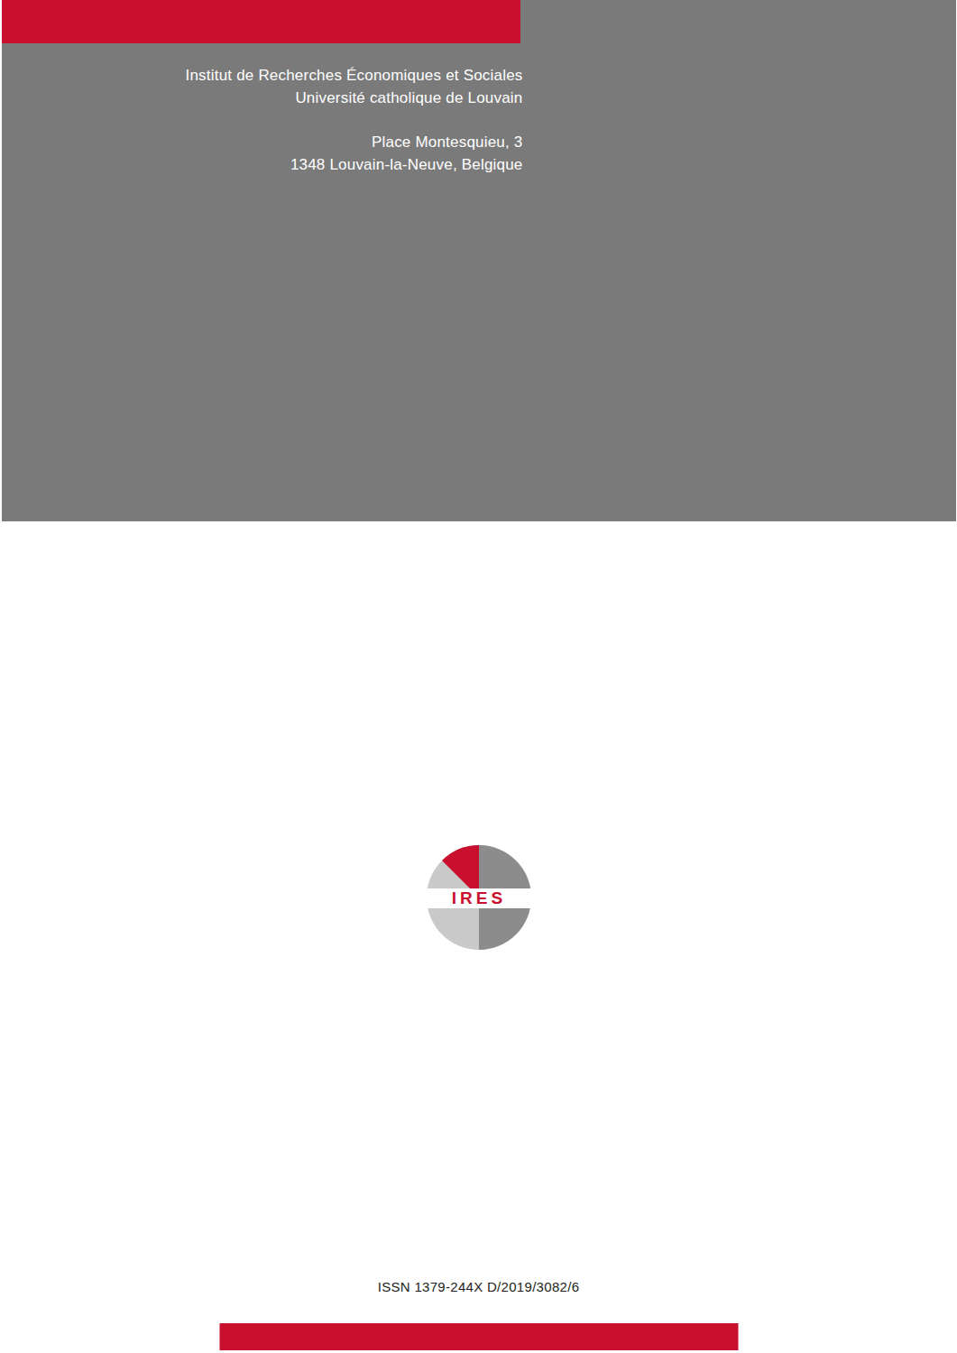Institut de Recherches Économiques et Sociales
Université catholique de Louvain
Place Montesquieu, 3
1348 Louvain-la-Neuve, Belgique
IRES IRES
ISSN 1379-244X D/2019/3082/6